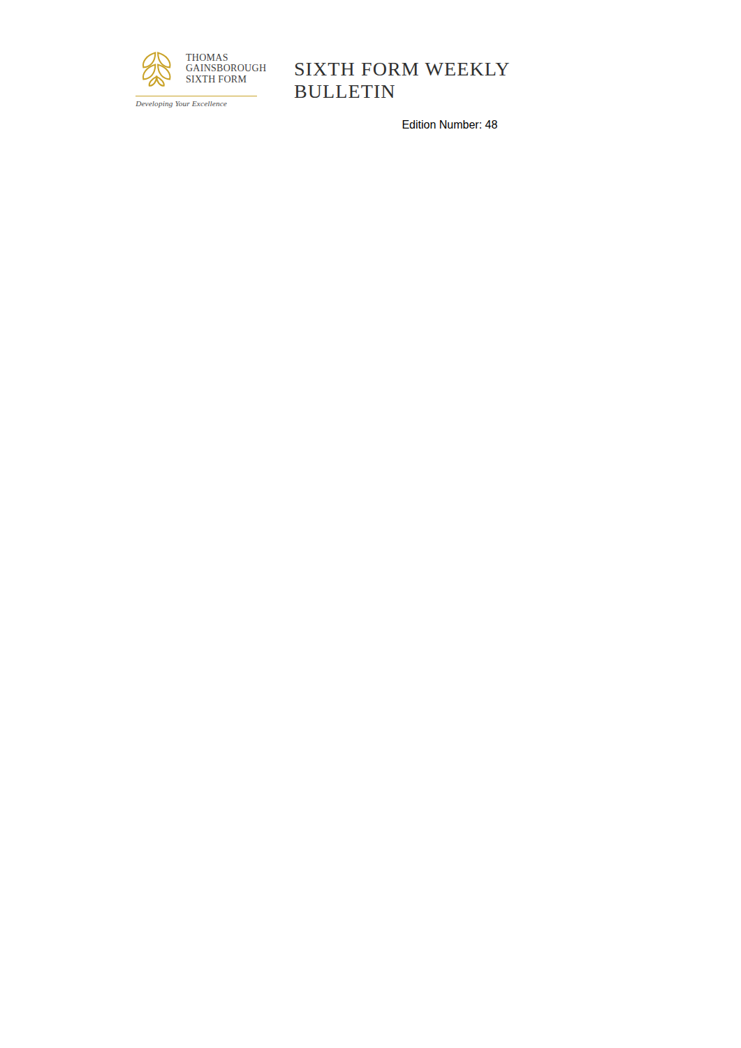Thomas Gainsborough Sixth Form
Developing Your Excellence
Sixth Form Weekly Bulletin
Edition Number: 48